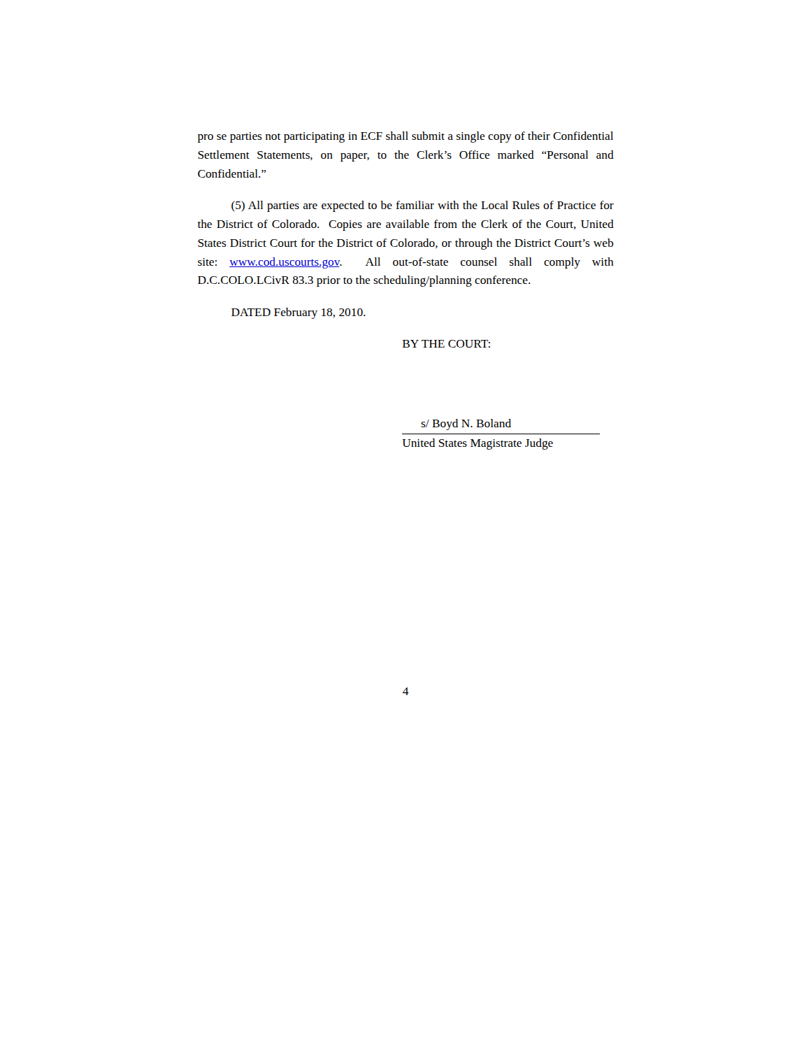pro se parties not participating in ECF shall submit a single copy of their Confidential Settlement Statements, on paper, to the Clerk’s Office marked “Personal and Confidential.”
(5) All parties are expected to be familiar with the Local Rules of Practice for the District of Colorado. Copies are available from the Clerk of the Court, United States District Court for the District of Colorado, or through the District Court’s web site: www.cod.uscourts.gov. All out-of-state counsel shall comply with D.C.COLO.LCivR 83.3 prior to the scheduling/planning conference.
DATED February 18, 2010.
BY THE COURT:
s/ Boyd N. Boland
United States Magistrate Judge
4